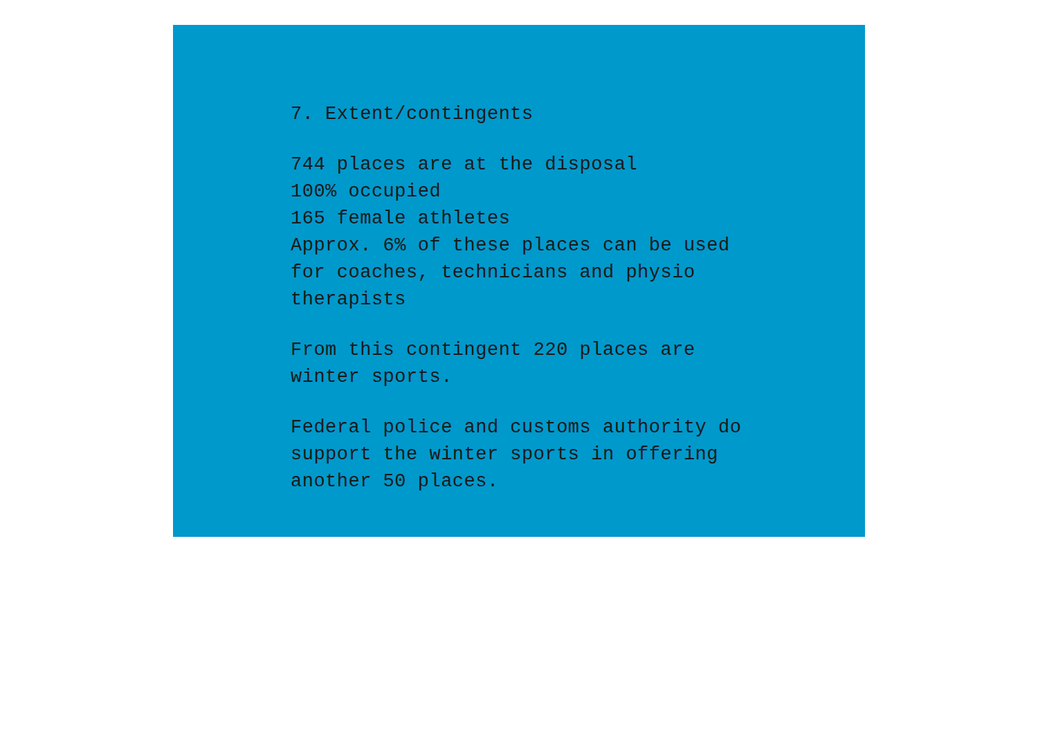7. Extent/contingents
744 places are at the disposal
100% occupied
165 female athletes
Approx. 6% of these places can be used
for coaches, technicians and physio
therapists
From this contingent 220 places are
winter sports.
Federal police and customs authority do
support the winter sports in offering
another 50 places.